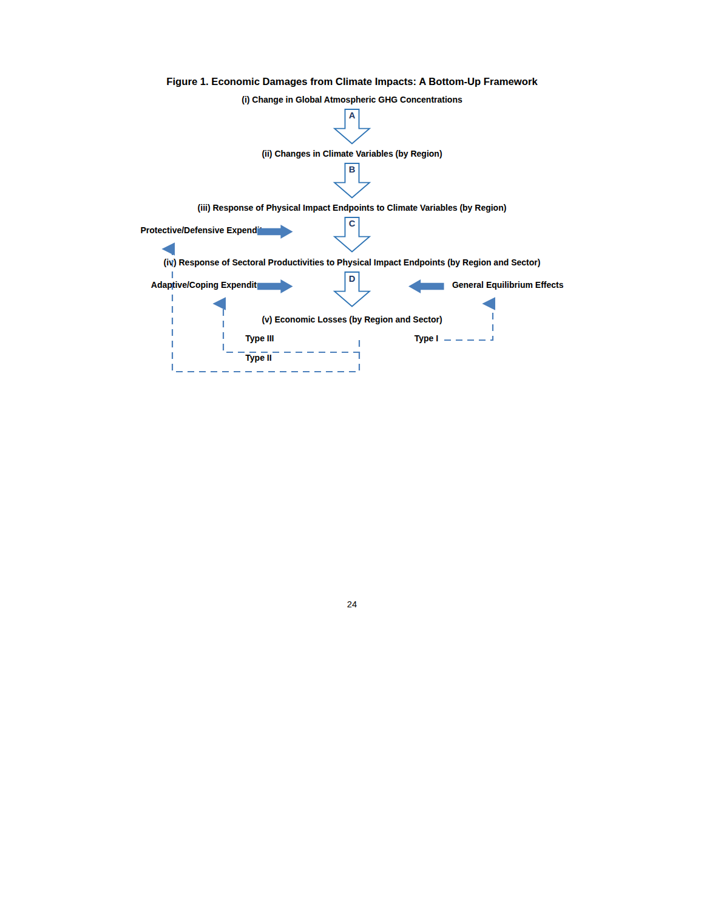Figure 1. Economic Damages from Climate Impacts: A Bottom-Up Framework
(i) Change in Global Atmospheric GHG Concentrations
A
(ii) Changes in Climate Variables (by Region)
B
(iii) Response of Physical Impact Endpoints to Climate Variables (by Region)
C
Protective/Defensive Expenditures
(iv) Response of Sectoral Productivities to Physical Impact Endpoints (by Region and Sector)
D
Adaptive/Coping Expenditures
General Equilibrium Effects
(v) Economic Losses (by Region and Sector)
Type III
Type I
Type II
24